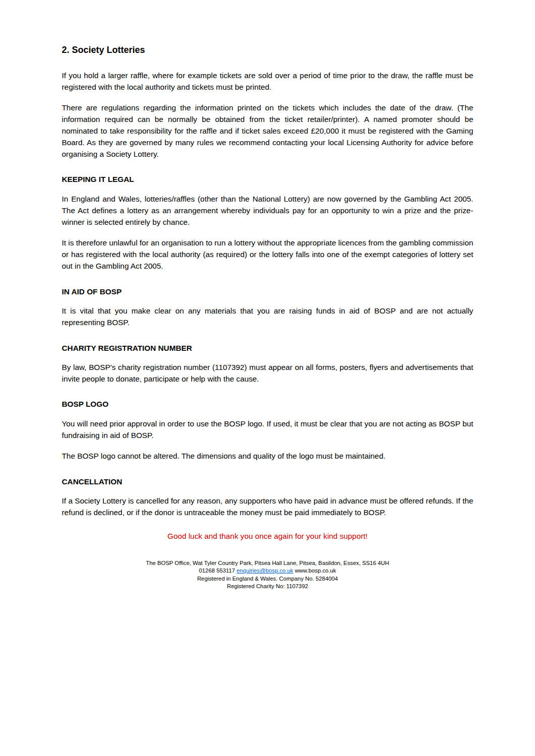2. Society Lotteries
If you hold a larger raffle, where for example tickets are sold over a period of time prior to the draw, the raffle must be registered with the local authority and tickets must be printed.
There are regulations regarding the information printed on the tickets which includes the date of the draw. (The information required can be normally be obtained from the ticket retailer/printer). A named promoter should be nominated to take responsibility for the raffle and if ticket sales exceed £20,000 it must be registered with the Gaming Board. As they are governed by many rules we recommend contacting your local Licensing Authority for advice before organising a Society Lottery.
Keeping it legal
In England and Wales, lotteries/raffles (other than the National Lottery) are now governed by the Gambling Act 2005. The Act defines a lottery as an arrangement whereby individuals pay for an opportunity to win a prize and the prize-winner is selected entirely by chance.
It is therefore unlawful for an organisation to run a lottery without the appropriate licences from the gambling commission or has registered with the local authority (as required) or the lottery falls into one of the exempt categories of lottery set out in the Gambling Act 2005.
In aid of BOSP
It is vital that you make clear on any materials that you are raising funds in aid of BOSP and are not actually representing BOSP.
Charity registration number
By law, BOSP's charity registration number (1107392) must appear on all forms, posters, flyers and advertisements that invite people to donate, participate or help with the cause.
BOSP logo
You will need prior approval in order to use the BOSP logo. If used, it must be clear that you are not acting as BOSP but fundraising in aid of BOSP.
The BOSP logo cannot be altered. The dimensions and quality of the logo must be maintained.
Cancellation
If a Society Lottery is cancelled for any reason, any supporters who have paid in advance must be offered refunds. If the refund is declined, or if the donor is untraceable the money must be paid immediately to BOSP.
Good luck and thank you once again for your kind support!
The BOSP Office, Wat Tyler Country Park, Pitsea Hall Lane, Pitsea, Basildon, Essex, SS16 4UH
01268 553117 enquiries@bosp.co.uk www.bosp.co.uk
Registered in England & Wales. Company No. 5284004
Registered Charity No: 1107392